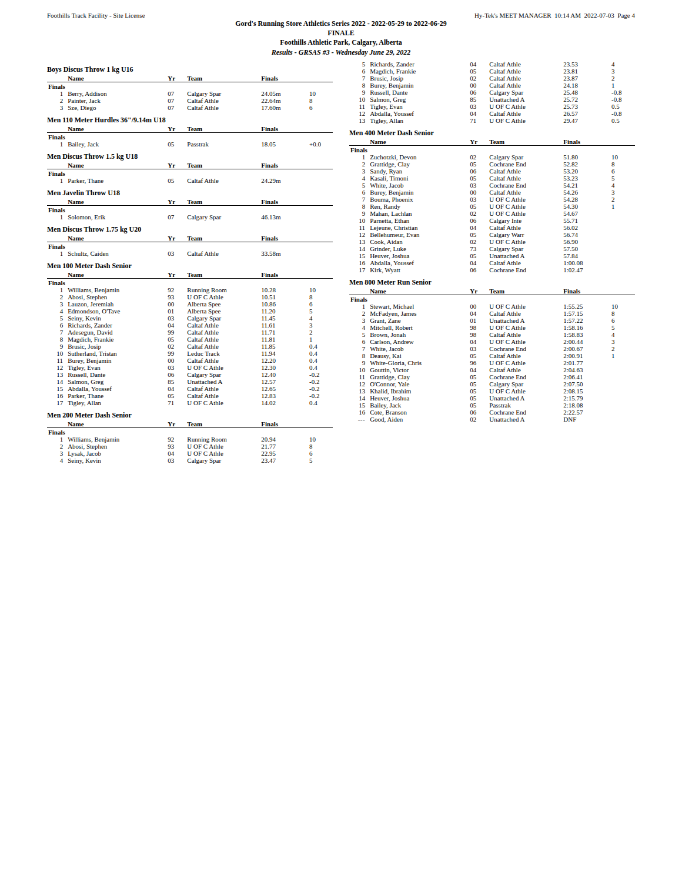Foothills Track Facility - Site License Hy-Tek's MEET MANAGER 10:14 AM 2022-07-03 Page 4
Gord's Running Store Athletics Series 2022 - 2022-05-29 to 2022-06-29
FINALE
Foothills Athletic Park, Calgary, Alberta
Results - GRSAS #3 - Wednesday June 29, 2022
Boys Discus Throw 1 kg U16
| | Name | Yr | Team | Finals | |
| --- | --- | --- | --- | --- | --- |
| Finals |
| 1 | Berry, Addison | 07 | Calgary Spar | 24.05m | 10 |
| 2 | Painter, Jack | 07 | Caltaf Athle | 22.64m | 8 |
| 3 | Sze, Diego | 07 | Caltaf Athle | 17.60m | 6 |
Men 110 Meter Hurdles 36"/9.14m U18
| | Name | Yr | Team | Finals | |
| --- | --- | --- | --- | --- | --- |
| Finals |
| 1 | Bailey, Jack | 05 | Passtrak | 18.05 | +0.0 |
Men Discus Throw 1.5 kg U18
| | Name | Yr | Team | Finals | |
| --- | --- | --- | --- | --- | --- |
| Finals |
| 1 | Parker, Thane | 05 | Caltaf Athle | 24.29m | |
Men Javelin Throw U18
| | Name | Yr | Team | Finals | |
| --- | --- | --- | --- | --- | --- |
| Finals |
| 1 | Solomon, Erik | 07 | Calgary Spar | 46.13m | |
Men Discus Throw 1.75 kg U20
| | Name | Yr | Team | Finals | |
| --- | --- | --- | --- | --- | --- |
| Finals |
| 1 | Schultz, Caiden | 03 | Caltaf Athle | 33.58m | |
Men 100 Meter Dash Senior
| | Name | Yr | Team | Finals | |
| --- | --- | --- | --- | --- | --- |
| Finals |
| 1 | Williams, Benjamin | 92 | Running Room | 10.28 | 10 |
| 2 | Abosi, Stephen | 93 | U OF C Athle | 10.51 | 8 |
| 3 | Lauzon, Jeremiah | 00 | Alberta Spee | 10.86 | 6 |
| 4 | Edmondson, O'Tave | 01 | Alberta Spee | 11.20 | 5 |
| 5 | Seiny, Kevin | 03 | Calgary Spar | 11.45 | 4 |
| 6 | Richards, Zander | 04 | Caltaf Athle | 11.61 | 3 |
| 7 | Adesegun, David | 99 | Caltaf Athle | 11.71 | 2 |
| 8 | Magdich, Frankie | 05 | Caltaf Athle | 11.81 | 1 |
| 9 | Brusic, Josip | 02 | Caltaf Athle | 11.85 | 0.4 |
| 10 | Sutherland, Tristan | 99 | Leduc Track | 11.94 | 0.4 |
| 11 | Burey, Benjamin | 00 | Caltaf Athle | 12.20 | 0.4 |
| 12 | Tigley, Evan | 03 | U OF C Athle | 12.30 | 0.4 |
| 13 | Russell, Dante | 06 | Calgary Spar | 12.40 | -0.2 |
| 14 | Salmon, Greg | 85 | Unattached A | 12.57 | -0.2 |
| 15 | Abdalla, Youssef | 04 | Caltaf Athle | 12.65 | -0.2 |
| 16 | Parker, Thane | 05 | Caltaf Athle | 12.83 | -0.2 |
| 17 | Tigley, Allan | 71 | U OF C Athle | 14.02 | 0.4 |
Men 200 Meter Dash Senior
| | Name | Yr | Team | Finals | |
| --- | --- | --- | --- | --- | --- |
| Finals |
| 1 | Williams, Benjamin | 92 | Running Room | 20.94 | 10 |
| 2 | Abosi, Stephen | 93 | U OF C Athle | 21.77 | 8 |
| 3 | Lysak, Jacob | 04 | U OF C Athle | 22.95 | 6 |
| 4 | Seiny, Kevin | 03 | Calgary Spar | 23.47 | 5 |
| 5 | Richards, Zander | 04 | Caltaf Athle | 23.53 | 4 |
| 6 | Magdich, Frankie | 05 | Caltaf Athle | 23.81 | 3 |
| 7 | Brusic, Josip | 02 | Caltaf Athle | 23.87 | 2 |
| 8 | Burey, Benjamin | 00 | Caltaf Athle | 24.18 | 1 |
| 9 | Russell, Dante | 06 | Calgary Spar | 25.48 | -0.8 |
| 10 | Salmon, Greg | 85 | Unattached A | 25.72 | -0.8 |
| 11 | Tigley, Evan | 03 | U OF C Athle | 25.73 | 0.5 |
| 12 | Abdalla, Youssef | 04 | Caltaf Athle | 26.57 | -0.8 |
| 13 | Tigley, Allan | 71 | U OF C Athle | 29.47 | 0.5 |
Men 400 Meter Dash Senior
| | Name | Yr | Team | Finals | |
| --- | --- | --- | --- | --- | --- |
| Finals |
| 1 | Zuchotzki, Devon | 02 | Calgary Spar | 51.80 | 10 |
| 2 | Grattidge, Clay | 05 | Cochrane End | 52.82 | 8 |
| 3 | Sandy, Ryan | 06 | Caltaf Athle | 53.20 | 6 |
| 4 | Kasali, Timoni | 05 | Caltaf Athle | 53.23 | 5 |
| 5 | White, Jacob | 03 | Cochrane End | 54.21 | 4 |
| 6 | Burey, Benjamin | 00 | Caltaf Athle | 54.26 | 3 |
| 7 | Bouma, Phoenix | 03 | U OF C Athle | 54.28 | 2 |
| 8 | Ren, Randy | 05 | U OF C Athle | 54.30 | 1 |
| 9 | Mahan, Lachlan | 02 | U OF C Athle | 54.67 | |
| 10 | Parnetta, Ethan | 06 | Calgary Inte | 55.71 | |
| 11 | Lejeune, Christian | 04 | Caltaf Athle | 56.02 | |
| 12 | Bellehumeur, Evan | 05 | Calgary Warr | 56.74 | |
| 13 | Cook, Aidan | 02 | U OF C Athle | 56.90 | |
| 14 | Grinder, Luke | 73 | Calgary Spar | 57.50 | |
| 15 | Heuver, Joshua | 05 | Unattached A | 57.84 | |
| 16 | Abdalla, Youssef | 04 | Caltaf Athle | 1:00.08 | |
| 17 | Kirk, Wyatt | 06 | Cochrane End | 1:02.47 | |
Men 800 Meter Run Senior
| | Name | Yr | Team | Finals | |
| --- | --- | --- | --- | --- | --- |
| Finals |
| 1 | Stewart, Michael | 00 | U OF C Athle | 1:55.25 | 10 |
| 2 | McFadyen, James | 04 | Caltaf Athle | 1:57.15 | 8 |
| 3 | Grant, Zane | 01 | Unattached A | 1:57.22 | 6 |
| 4 | Mitchell, Robert | 98 | U OF C Athle | 1:58.16 | 5 |
| 5 | Brown, Jonah | 98 | Caltaf Athle | 1:58.83 | 4 |
| 6 | Carlson, Andrew | 04 | U OF C Athle | 2:00.44 | 3 |
| 7 | White, Jacob | 03 | Cochrane End | 2:00.67 | 2 |
| 8 | Deausy, Kai | 05 | Caltaf Athle | 2:00.91 | 1 |
| 9 | White-Gloria, Chris | 96 | U OF C Athle | 2:01.77 | |
| 10 | Gouttin, Victor | 04 | Caltaf Athle | 2:04.63 | |
| 11 | Grattidge, Clay | 05 | Cochrane End | 2:06.41 | |
| 12 | O'Connor, Yale | 05 | Calgary Spar | 2:07.50 | |
| 13 | Khalid, Ibrahim | 05 | U OF C Athle | 2:08.15 | |
| 14 | Heuver, Joshua | 05 | Unattached A | 2:15.79 | |
| 15 | Bailey, Jack | 05 | Passtrak | 2:18.08 | |
| 16 | Cote, Branson | 06 | Cochrane End | 2:22.57 | |
| --- | Good, Aiden | 02 | Unattached A | DNF | |